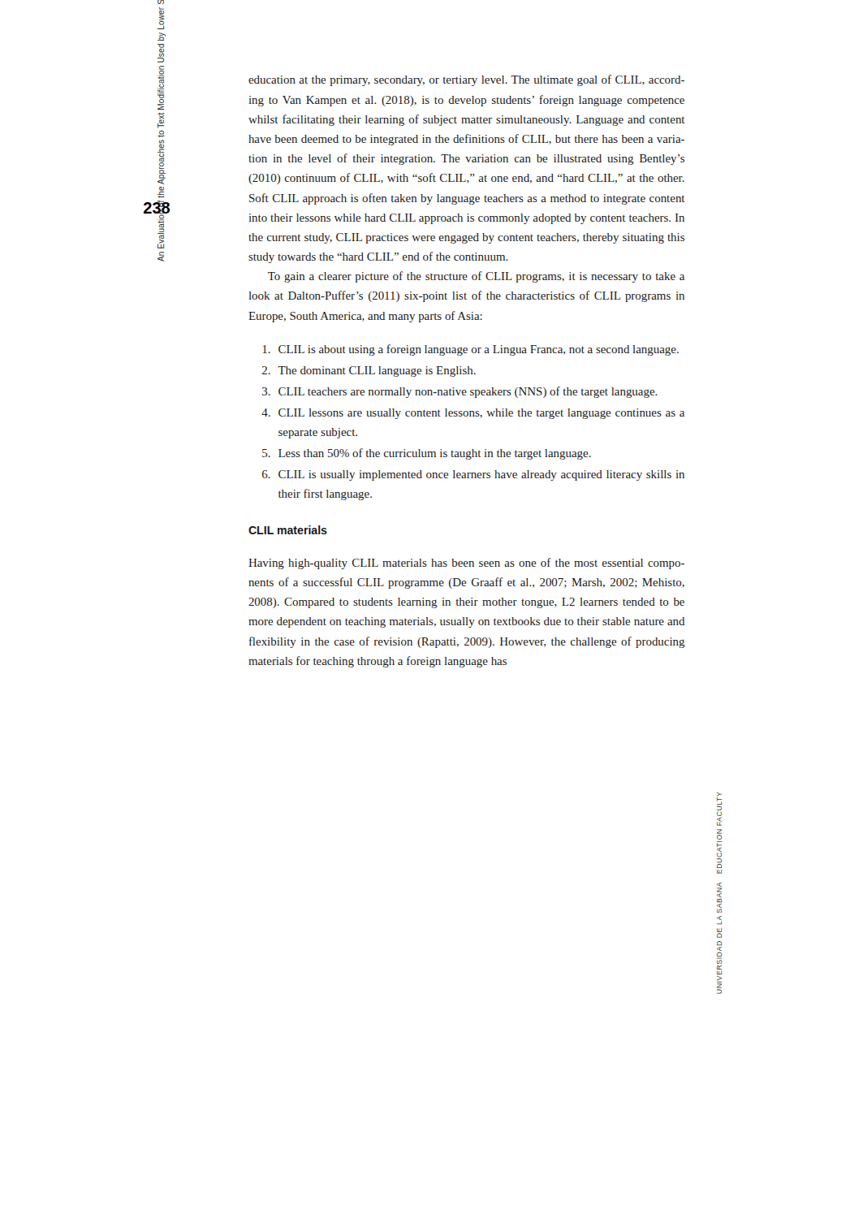238
An Evaluation of the Approaches to Text Modification Used by Lower Secondary CLIL Teachers in Finland
UNIVERSIDAD DE LA SABANA EDUCATION FACULTY
education at the primary, secondary, or tertiary level. The ultimate goal of CLIL, according to Van Kampen et al. (2018), is to develop students’ foreign language competence whilst facilitating their learning of subject matter simultaneously. Language and content have been deemed to be integrated in the definitions of CLIL, but there has been a variation in the level of their integration. The variation can be illustrated using Bentley’s (2010) continuum of CLIL, with “soft CLIL,” at one end, and “hard CLIL,” at the other. Soft CLIL approach is often taken by language teachers as a method to integrate content into their lessons while hard CLIL approach is commonly adopted by content teachers. In the current study, CLIL practices were engaged by content teachers, thereby situating this study towards the “hard CLIL” end of the continuum.
To gain a clearer picture of the structure of CLIL programs, it is necessary to take a look at Dalton-Puffer’s (2011) six-point list of the characteristics of CLIL programs in Europe, South America, and many parts of Asia:
CLIL is about using a foreign language or a Lingua Franca, not a second language.
The dominant CLIL language is English.
CLIL teachers are normally non-native speakers (NNS) of the target language.
CLIL lessons are usually content lessons, while the target language continues as a separate subject.
Less than 50% of the curriculum is taught in the target language.
CLIL is usually implemented once learners have already acquired literacy skills in their first language.
CLIL materials
Having high-quality CLIL materials has been seen as one of the most essential components of a successful CLIL programme (De Graaff et al., 2007; Marsh, 2002; Mehisto, 2008). Compared to students learning in their mother tongue, L2 learners tended to be more dependent on teaching materials, usually on textbooks due to their stable nature and flexibility in the case of revision (Rapatti, 2009). However, the challenge of producing materials for teaching through a foreign language has